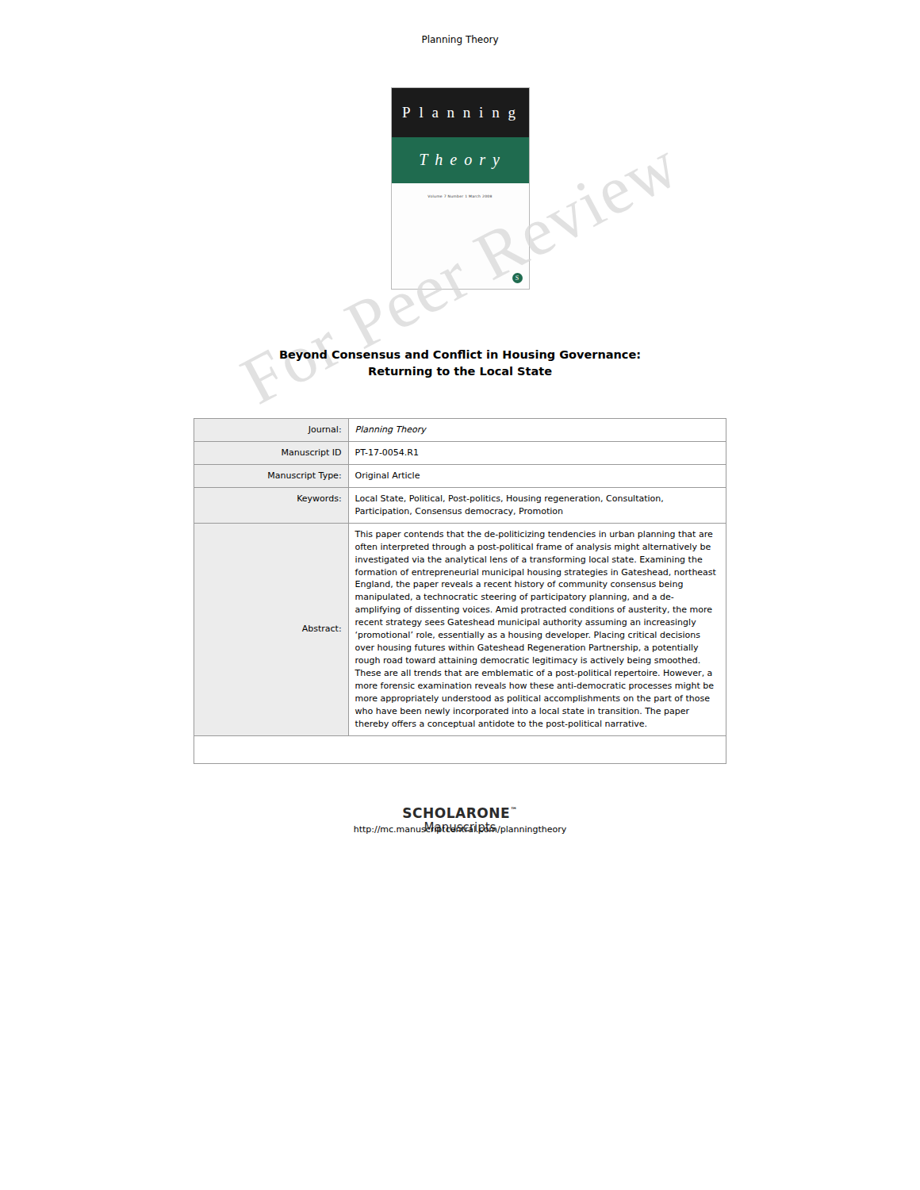Planning Theory
P l a n n i n g
T h e o r y
Volume 7 Number 1 March 2008
S
For Peer Review
Beyond Consensus and Conflict in Housing Governance:
Returning to the Local State
| Journal: | Planning Theory |
| Manuscript ID | PT-17-0054.R1 |
| Manuscript Type: | Original Article |
| Keywords: | Local State, Political, Post-politics, Housing regeneration, Consultation, Participation, Consensus democracy, Promotion |
| Abstract: | This paper contends that the de-politicizing tendencies in urban planning that are often interpreted through a post-political frame of analysis might alternatively be investigated via the analytical lens of a transforming local state. Examining the formation of entrepreneurial municipal housing strategies in Gateshead, northeast England, the paper reveals a recent history of community consensus being manipulated, a technocratic steering of participatory planning, and a de-amplifying of dissenting voices. Amid protracted conditions of austerity, the more recent strategy sees Gateshead municipal authority assuming an increasingly ‘promotional’ role, essentially as a housing developer. Placing critical decisions over housing futures within Gateshead Regeneration Partnership, a potentially rough road toward attaining democratic legitimacy is actively being smoothed. These are all trends that are emblematic of a post-political repertoire. However, a more forensic examination reveals how these anti-democratic processes might be more appropriately understood as political accomplishments on the part of those who have been newly incorporated into a local state in transition. The paper thereby offers a conceptual antidote to the post-political narrative. |
SCHOLARONE™
Manuscripts
http://mc.manuscriptcentral.com/planningtheory